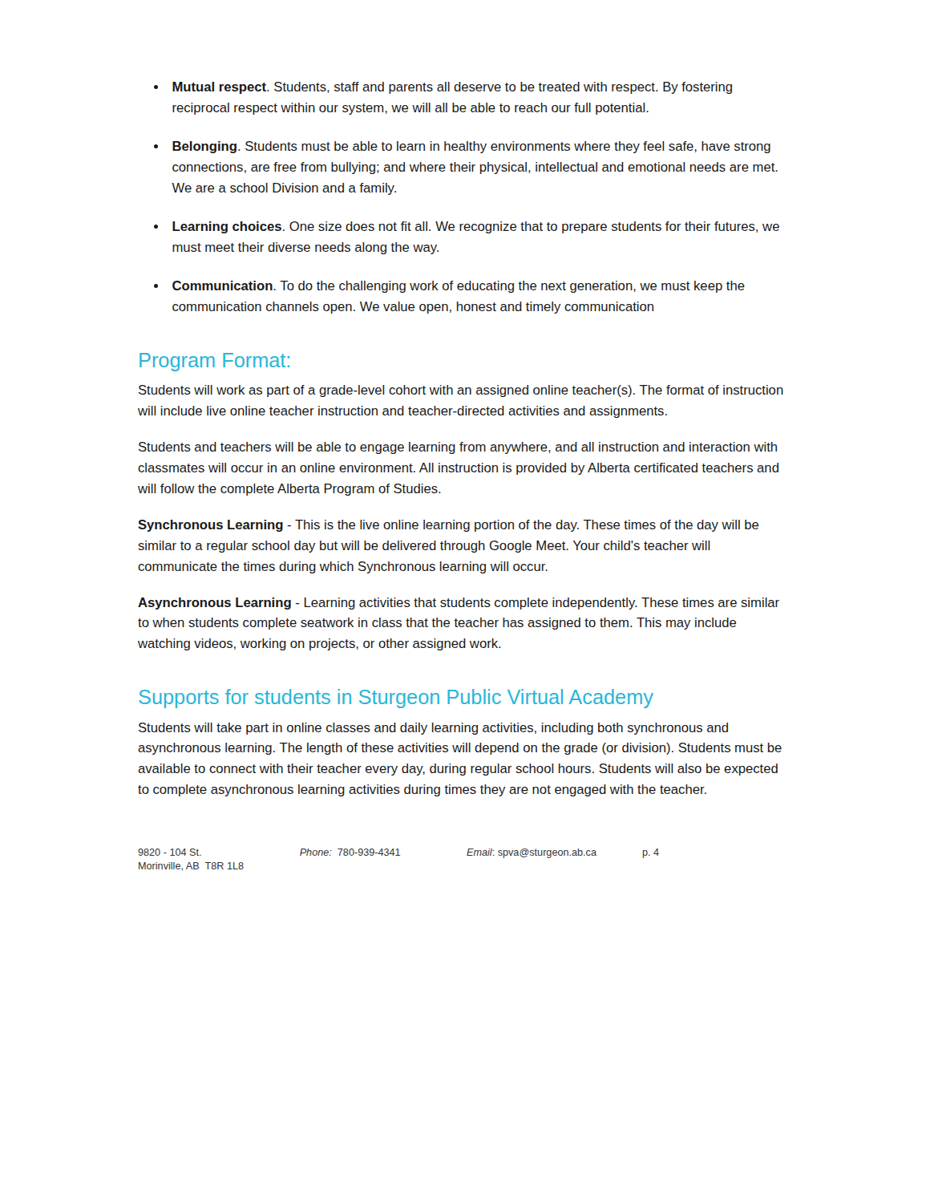Mutual respect. Students, staff and parents all deserve to be treated with respect. By fostering reciprocal respect within our system, we will all be able to reach our full potential.
Belonging. Students must be able to learn in healthy environments where they feel safe, have strong connections, are free from bullying; and where their physical, intellectual and emotional needs are met. We are a school Division and a family.
Learning choices. One size does not fit all. We recognize that to prepare students for their futures, we must meet their diverse needs along the way.
Communication. To do the challenging work of educating the next generation, we must keep the communication channels open. We value open, honest and timely communication
Program Format:
Students will work as part of a grade-level cohort with an assigned online teacher(s). The format of instruction will include live online teacher instruction and teacher-directed activities and assignments.
Students and teachers will be able to engage learning from anywhere, and all instruction and interaction with classmates will occur in an online environment. All instruction is provided by Alberta certificated teachers and will follow the complete Alberta Program of Studies.
Synchronous Learning - This is the live online learning portion of the day. These times of the day will be similar to a regular school day but will be delivered through Google Meet. Your child's teacher will communicate the times during which Synchronous learning will occur.
Asynchronous Learning - Learning activities that students complete independently. These times are similar to when students complete seatwork in class that the teacher has assigned to them. This may include watching videos, working on projects, or other assigned work.
Supports for students in Sturgeon Public Virtual Academy
Students will take part in online classes and daily learning activities, including both synchronous and asynchronous learning. The length of these activities will depend on the grade (or division). Students must be available to connect with their teacher every day, during regular school hours. Students will also be expected to complete asynchronous learning activities during times they are not engaged with the teacher.
9820 - 104 St.
Morinville, AB T8R 1L8
Phone: 780-939-4341
Email: spva@sturgeon.ab.ca
p. 4